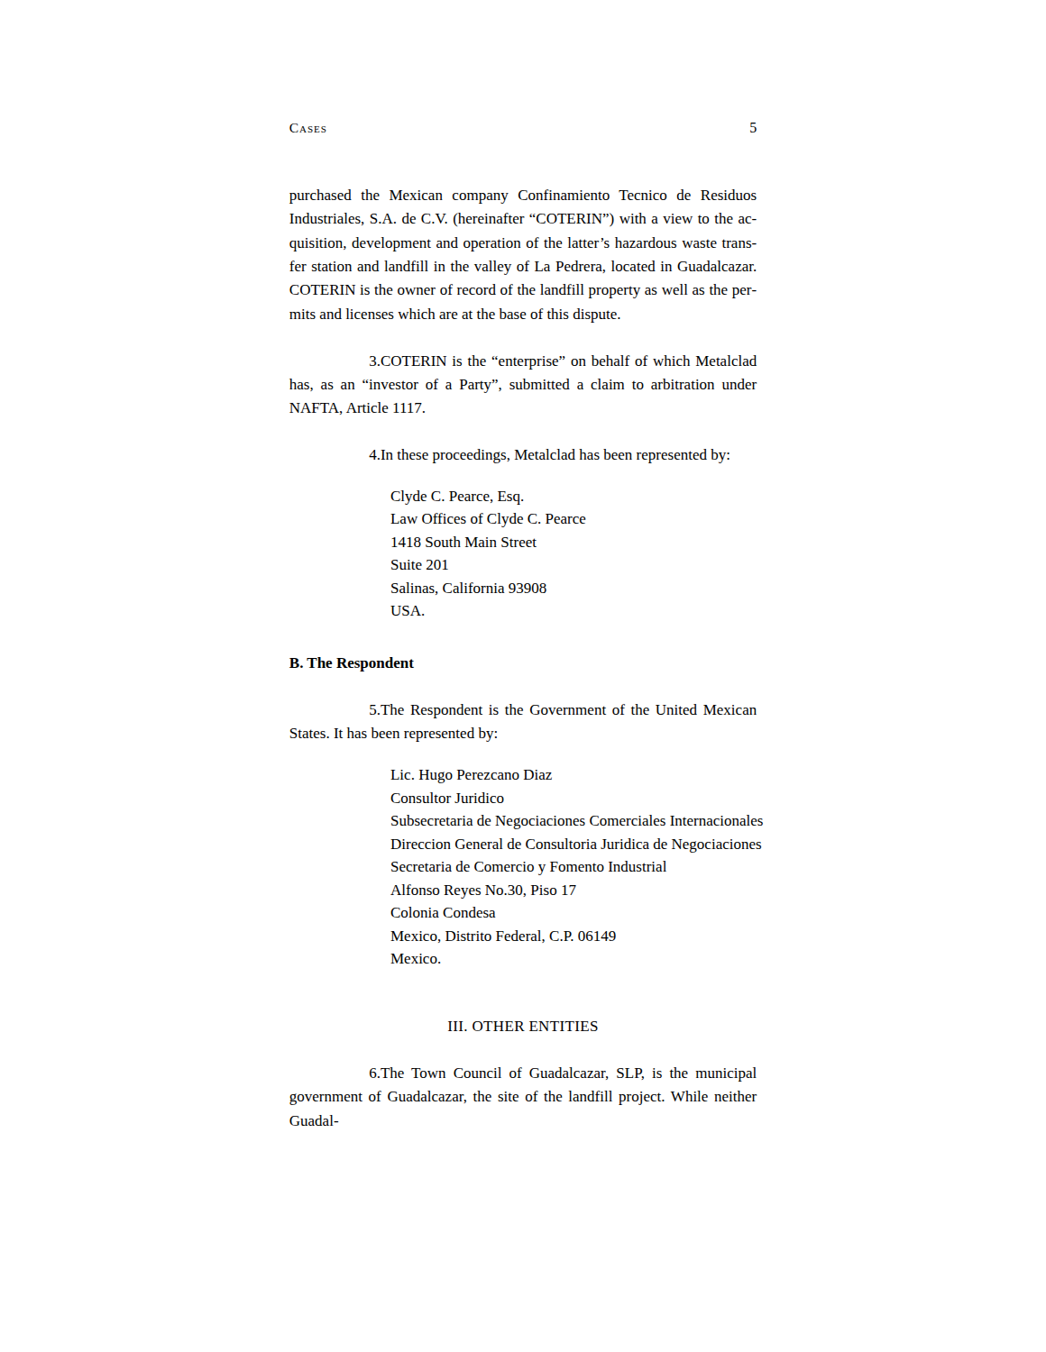Cases 5
purchased the Mexican company Confinamiento Tecnico de Residuos Industriales, S.A. de C.V. (hereinafter “COTERIN”) with a view to the acquisition, development and operation of the latter’s hazardous waste transfer station and landfill in the valley of La Pedrera, located in Guadalcazar. COTERIN is the owner of record of the landfill property as well as the permits and licenses which are at the base of this dispute.
3. COTERIN is the “enterprise” on behalf of which Metalclad has, as an “investor of a Party”, submitted a claim to arbitration under NAFTA, Article 1117.
4. In these proceedings, Metalclad has been represented by:
Clyde C. Pearce, Esq.
Law Offices of Clyde C. Pearce
1418 South Main Street
Suite 201
Salinas, California 93908
USA.
B. The Respondent
5. The Respondent is the Government of the United Mexican States. It has been represented by:
Lic. Hugo Perezcano Diaz
Consultor Juridico
Subsecretaria de Negociaciones Comerciales Internacionales
Direccion General de Consultoria Juridica de Negociaciones
Secretaria de Comercio y Fomento Industrial
Alfonso Reyes No.30, Piso 17
Colonia Condesa
Mexico, Distrito Federal, C.P. 06149
Mexico.
III. OTHER ENTITIES
6. The Town Council of Guadalcazar, SLP, is the municipal government of Guadalcazar, the site of the landfill project. While neither Guadal-